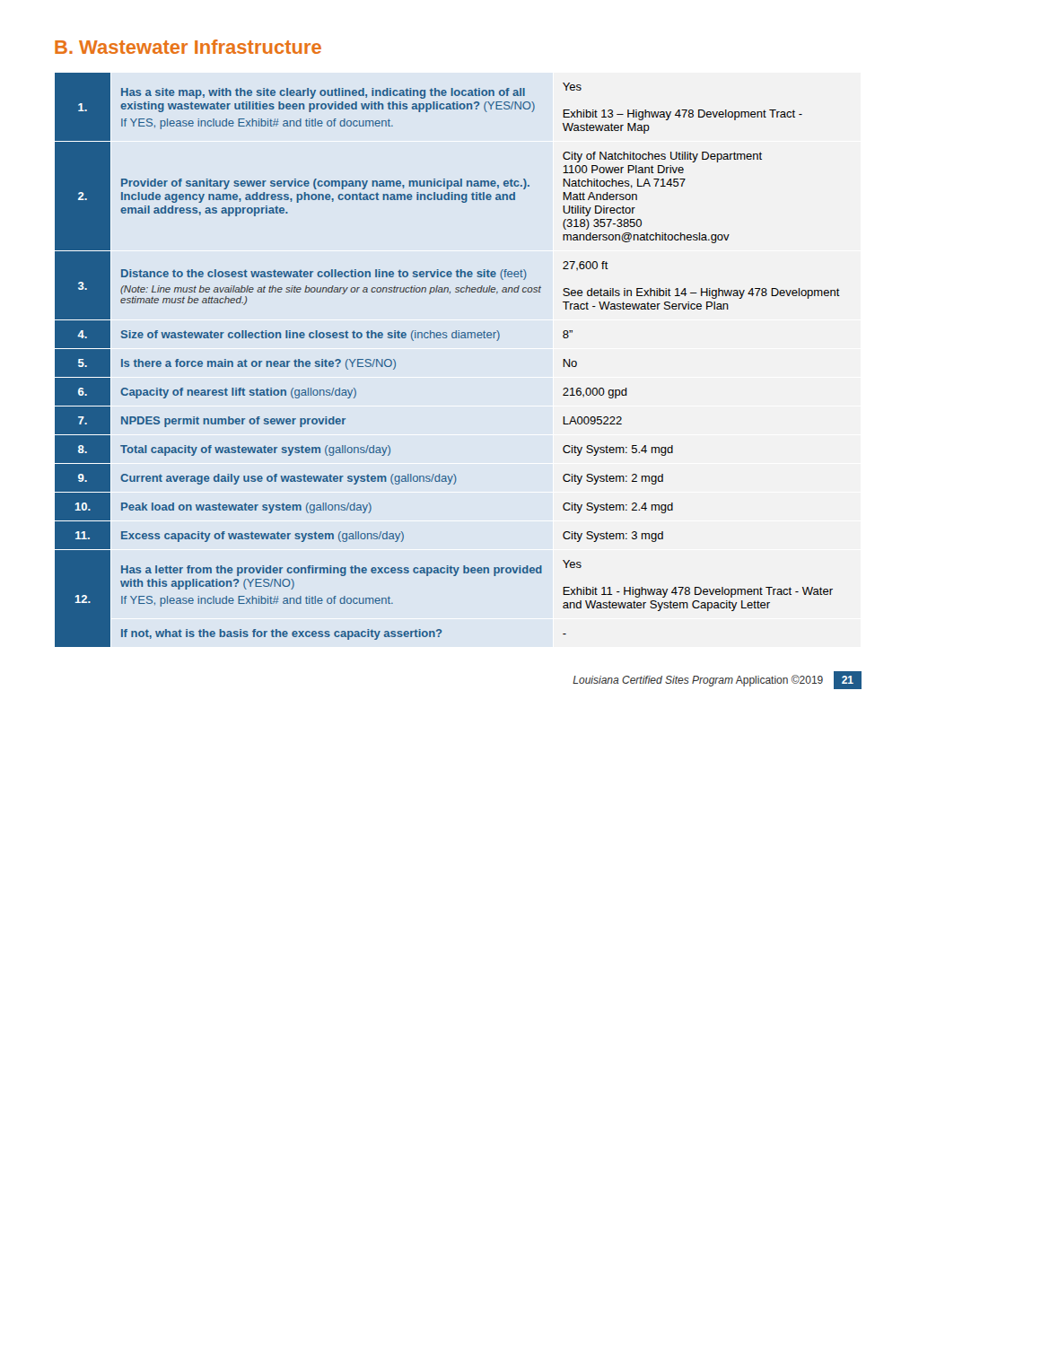B. Wastewater Infrastructure
| 1. | Has a site map, with the site clearly outlined, indicating the location of all existing wastewater utilities been provided with this application? (YES/NO) If YES, please include Exhibit# and title of document. | Yes Exhibit 13 – Highway 478 Development Tract - Wastewater Map |
| 2. | Provider of sanitary sewer service (company name, municipal name, etc.). Include agency name, address, phone, contact name including title and email address, as appropriate. | City of Natchitoches Utility Department 1100 Power Plant Drive Natchitoches, LA 71457 Matt Anderson Utility Director (318) 357-3850 manderson@natchitochesla.gov |
| 3. | Distance to the closest wastewater collection line to service the site (feet) (Note: Line must be available at the site boundary or a construction plan, schedule, and cost estimate must be attached.) | 27,600 ft See details in Exhibit 14 – Highway 478 Development Tract - Wastewater Service Plan |
| 4. | Size of wastewater collection line closest to the site (inches diameter) | 8” |
| 5. | Is there a force main at or near the site? (YES/NO) | No |
| 6. | Capacity of nearest lift station (gallons/day) | 216,000 gpd |
| 7. | NPDES permit number of sewer provider | LA0095222 |
| 8. | Total capacity of wastewater system (gallons/day) | City System: 5.4 mgd |
| 9. | Current average daily use of wastewater system (gallons/day) | City System: 2 mgd |
| 10. | Peak load on wastewater system (gallons/day) | City System: 2.4 mgd |
| 11. | Excess capacity of wastewater system (gallons/day) | City System: 3 mgd |
| 12. | Has a letter from the provider confirming the excess capacity been provided with this application? (YES/NO) If YES, please include Exhibit# and title of document. | Yes Exhibit 11 - Highway 478 Development Tract - Water and Wastewater System Capacity Letter |
| If not, what is the basis for the excess capacity assertion? | - |
Louisiana Certified Sites Program Application ©2019 21